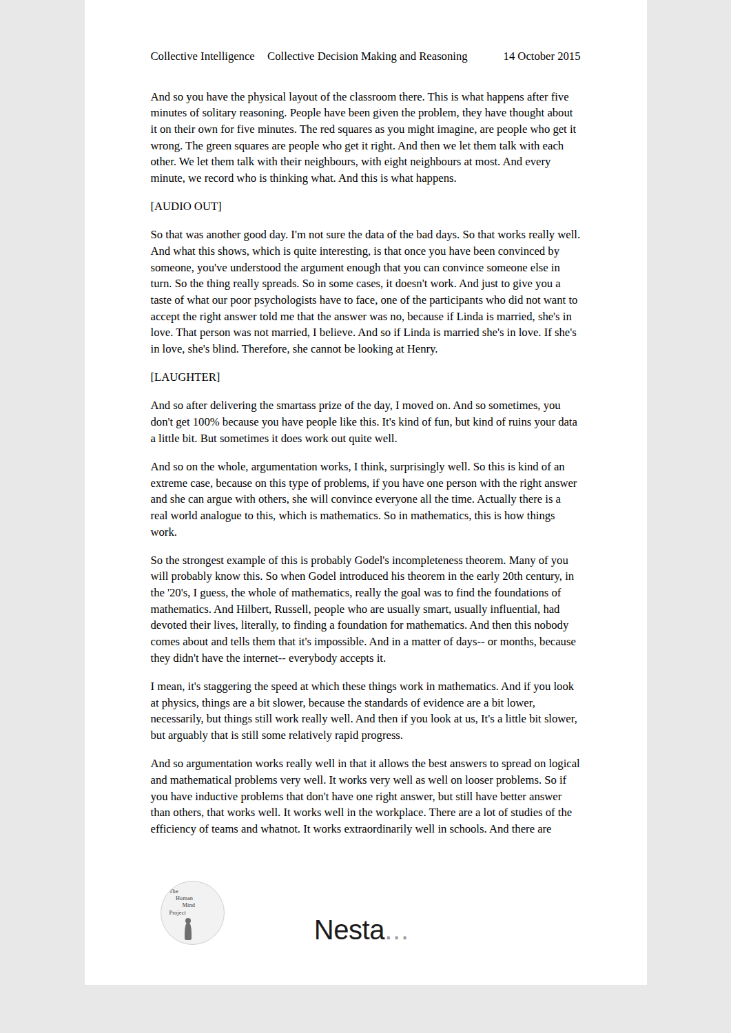Collective Intelligence Collective Decision Making and Reasoning 14 October 2015
And so you have the physical layout of the classroom there. This is what happens after five minutes of solitary reasoning. People have been given the problem, they have thought about it on their own for five minutes. The red squares as you might imagine, are people who get it wrong. The green squares are people who get it right. And then we let them talk with each other. We let them talk with their neighbours, with eight neighbours at most. And every minute, we record who is thinking what. And this is what happens.
[AUDIO OUT]
So that was another good day. I'm not sure the data of the bad days. So that works really well. And what this shows, which is quite interesting, is that once you have been convinced by someone, you've understood the argument enough that you can convince someone else in turn. So the thing really spreads. So in some cases, it doesn't work. And just to give you a taste of what our poor psychologists have to face, one of the participants who did not want to accept the right answer told me that the answer was no, because if Linda is married, she's in love. That person was not married, I believe. And so if Linda is married she's in love. If she's in love, she's blind. Therefore, she cannot be looking at Henry.
[LAUGHTER]
And so after delivering the smartass prize of the day, I moved on. And so sometimes, you don't get 100% because you have people like this. It's kind of fun, but kind of ruins your data a little bit. But sometimes it does work out quite well.
And so on the whole, argumentation works, I think, surprisingly well. So this is kind of an extreme case, because on this type of problems, if you have one person with the right answer and she can argue with others, she will convince everyone all the time. Actually there is a real world analogue to this, which is mathematics. So in mathematics, this is how things work.
So the strongest example of this is probably Godel's incompleteness theorem. Many of you will probably know this. So when Godel introduced his theorem in the early 20th century, in the '20's, I guess, the whole of mathematics, really the goal was to find the foundations of mathematics. And Hilbert, Russell, people who are usually smart, usually influential, had devoted their lives, literally, to finding a foundation for mathematics. And then this nobody comes about and tells them that it's impossible. And in a matter of days-- or months, because they didn't have the internet-- everybody accepts it.
I mean, it's staggering the speed at which these things work in mathematics. And if you look at physics, things are a bit slower, because the standards of evidence are a bit lower, necessarily, but things still work really well. And then if you look at us, It's a little bit slower, but arguably that is still some relatively rapid progress.
And so argumentation works really well in that it allows the best answers to spread on logical and mathematical problems very well. It works very well as well on looser problems. So if you have inductive problems that don't have one right answer, but still have better answer than others, that works well. It works well in the workplace. There are a lot of studies of the efficiency of teams and whatnot. It works extraordinarily well in schools. And there are
The Human Mind Project
Nesta...